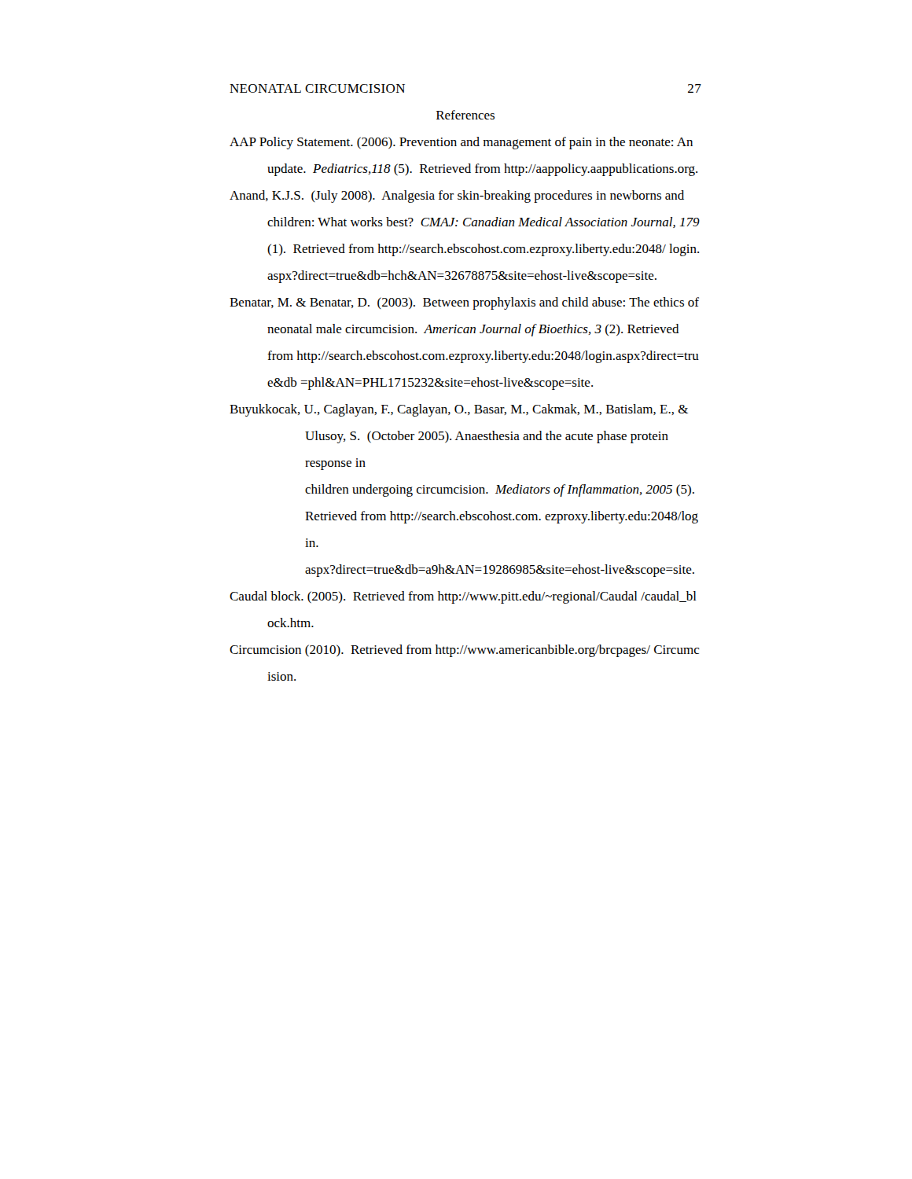Neonatal Circumcision 27
References
AAP Policy Statement. (2006). Prevention and management of pain in the neonate: An update. Pediatrics,118 (5). Retrieved from http://aappolicy.aappublications.org.
Anand, K.J.S. (July 2008). Analgesia for skin-breaking procedures in newborns and children: What works best? CMAJ: Canadian Medical Association Journal, 179 (1). Retrieved from http://search.ebscohost.com.ezproxy.liberty.edu:2048/ login.aspx?direct=true&db=hch&AN=32678875&site=ehost-live&scope=site.
Benatar, M. & Benatar, D. (2003). Between prophylaxis and child abuse: The ethics of neonatal male circumcision. American Journal of Bioethics, 3 (2). Retrieved from http://search.ebscohost.com.ezproxy.liberty.edu:2048/login.aspx?direct=true&db =phl&AN=PHL1715232&site=ehost-live&scope=site.
Buyukkocak, U., Caglayan, F., Caglayan, O., Basar, M., Cakmak, M., Batislam, E., & Ulusoy, S. (October 2005). Anaesthesia and the acute phase protein response in children undergoing circumcision. Mediators of Inflammation, 2005 (5). Retrieved from http://search.ebscohost.com. ezproxy.liberty.edu:2048/login. aspx?direct=true&db=a9h&AN=19286985&site=ehost-live&scope=site.
Caudal block. (2005). Retrieved from http://www.pitt.edu/~regional/Caudal /caudal_block.htm.
Circumcision (2010). Retrieved from http://www.americanbible.org/brcpages/ Circumcision.